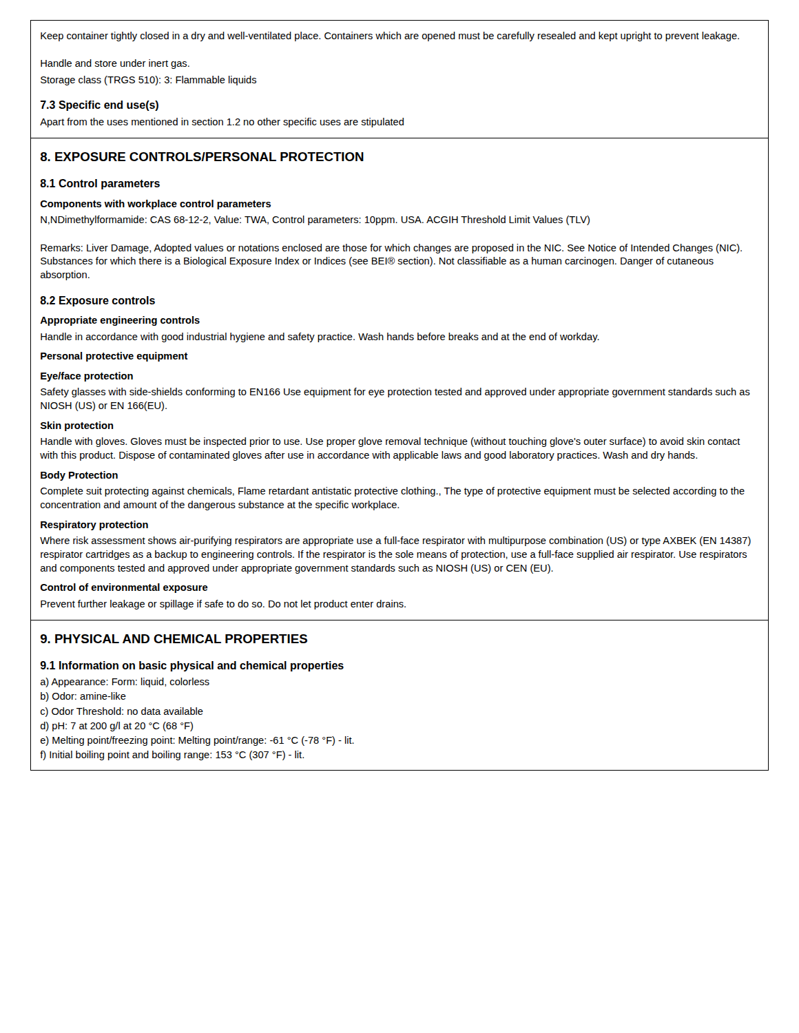Keep container tightly closed in a dry and well-ventilated place. Containers which are opened must be carefully resealed and kept upright to prevent leakage.
Handle and store under inert gas.
Storage class (TRGS 510): 3: Flammable liquids
7.3 Specific end use(s)
Apart from the uses mentioned in section 1.2 no other specific uses are stipulated
8. EXPOSURE CONTROLS/PERSONAL PROTECTION
8.1 Control parameters
Components with workplace control parameters
N,NDimethylformamide: CAS 68-12-2, Value: TWA, Control parameters: 10ppm. USA. ACGIH Threshold Limit Values (TLV)
Remarks: Liver Damage, Adopted values or notations enclosed are those for which changes are proposed in the NIC. See Notice of Intended Changes (NIC). Substances for which there is a Biological Exposure Index or Indices (see BEI® section). Not classifiable as a human carcinogen. Danger of cutaneous absorption.
8.2 Exposure controls
Appropriate engineering controls
Handle in accordance with good industrial hygiene and safety practice. Wash hands before breaks and at the end of workday.
Personal protective equipment
Eye/face protection
Safety glasses with side-shields conforming to EN166 Use equipment for eye protection tested and approved under appropriate government standards such as NIOSH (US) or EN 166(EU).
Skin protection
Handle with gloves. Gloves must be inspected prior to use. Use proper glove removal technique (without touching glove's outer surface) to avoid skin contact with this product. Dispose of contaminated gloves after use in accordance with applicable laws and good laboratory practices. Wash and dry hands.
Body Protection
Complete suit protecting against chemicals, Flame retardant antistatic protective clothing., The type of protective equipment must be selected according to the concentration and amount of the dangerous substance at the specific workplace.
Respiratory protection
Where risk assessment shows air-purifying respirators are appropriate use a full-face respirator with multipurpose combination (US) or type AXBEK (EN 14387) respirator cartridges as a backup to engineering controls. If the respirator is the sole means of protection, use a full-face supplied air respirator. Use respirators and components tested and approved under appropriate government standards such as NIOSH (US) or CEN (EU).
Control of environmental exposure
Prevent further leakage or spillage if safe to do so. Do not let product enter drains.
9. PHYSICAL AND CHEMICAL PROPERTIES
9.1 Information on basic physical and chemical properties
a) Appearance: Form: liquid, colorless
b) Odor: amine-like
c) Odor Threshold: no data available
d) pH: 7 at 200 g/l at 20 °C (68 °F)
e) Melting point/freezing point: Melting point/range: -61 °C (-78 °F) - lit.
f) Initial boiling point and boiling range: 153 °C (307 °F) - lit.